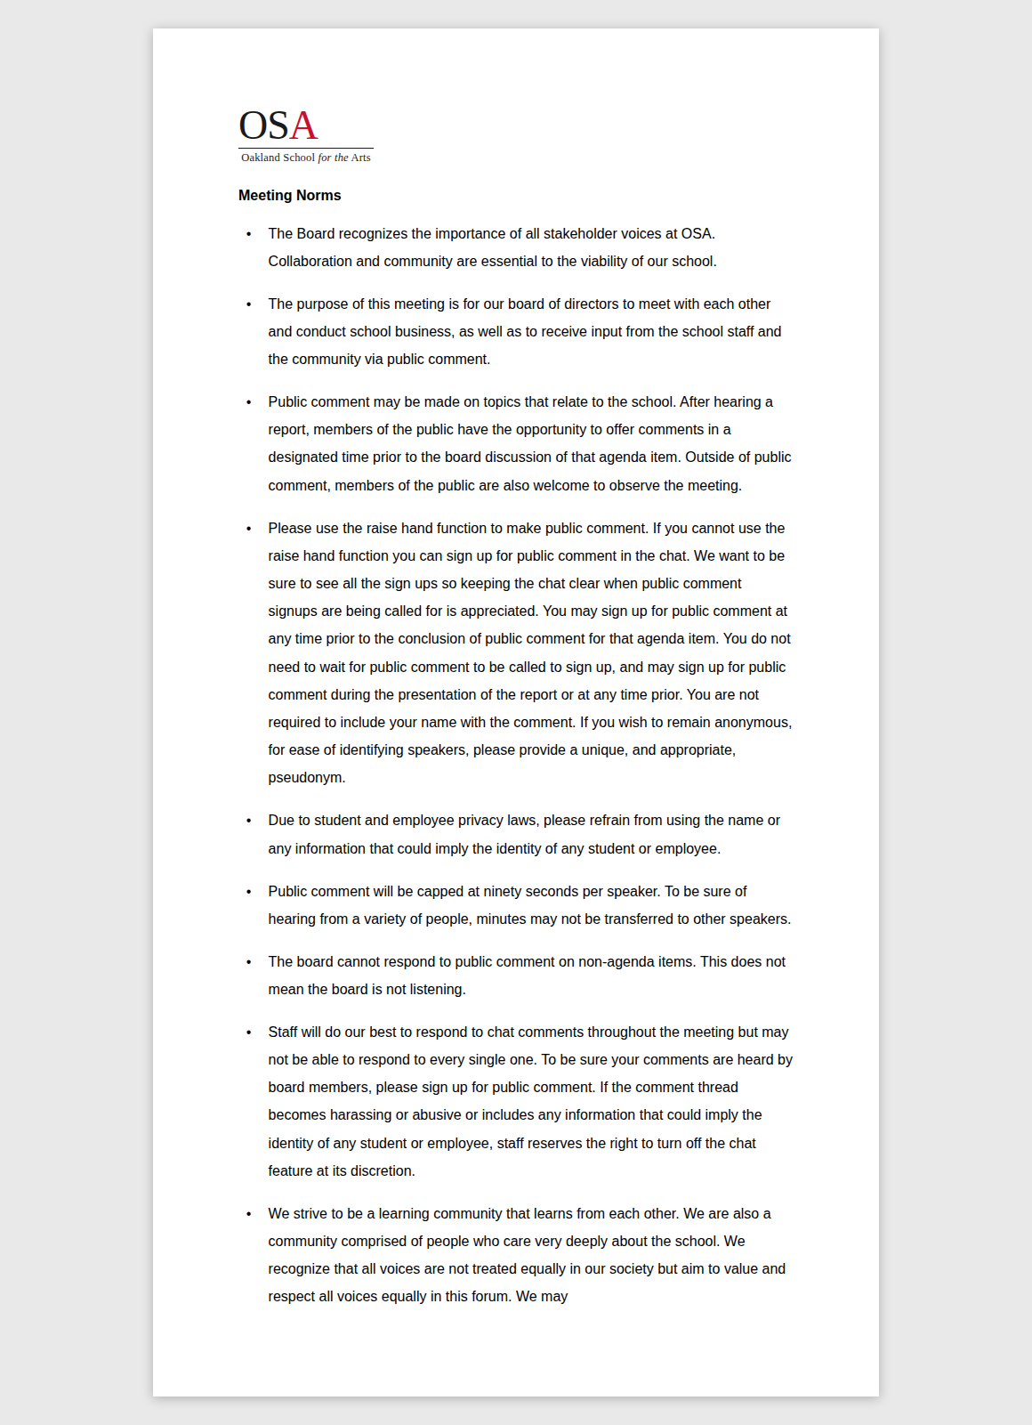OSA
Oakland School for the Arts
Meeting Norms
The Board recognizes the importance of all stakeholder voices at OSA. Collaboration and community are essential to the viability of our school.
The purpose of this meeting is for our board of directors to meet with each other and conduct school business, as well as to receive input from the school staff and the community via public comment.
Public comment may be made on topics that relate to the school. After hearing a report, members of the public have the opportunity to offer comments in a designated time prior to the board discussion of that agenda item. Outside of public comment, members of the public are also welcome to observe the meeting.
Please use the raise hand function to make public comment. If you cannot use the raise hand function you can sign up for public comment in the chat. We want to be sure to see all the sign ups so keeping the chat clear when public comment signups are being called for is appreciated. You may sign up for public comment at any time prior to the conclusion of public comment for that agenda item. You do not need to wait for public comment to be called to sign up, and may sign up for public comment during the presentation of the report or at any time prior. You are not required to include your name with the comment. If you wish to remain anonymous, for ease of identifying speakers, please provide a unique, and appropriate, pseudonym.
Due to student and employee privacy laws, please refrain from using the name or any information that could imply the identity of any student or employee.
Public comment will be capped at ninety seconds per speaker. To be sure of hearing from a variety of people, minutes may not be transferred to other speakers.
The board cannot respond to public comment on non-agenda items. This does not mean the board is not listening.
Staff will do our best to respond to chat comments throughout the meeting but may not be able to respond to every single one. To be sure your comments are heard by board members, please sign up for public comment. If the comment thread becomes harassing or abusive or includes any information that could imply the identity of any student or employee, staff reserves the right to turn off the chat feature at its discretion.
We strive to be a learning community that learns from each other. We are also a community comprised of people who care very deeply about the school. We recognize that all voices are not treated equally in our society but aim to value and respect all voices equally in this forum. We may